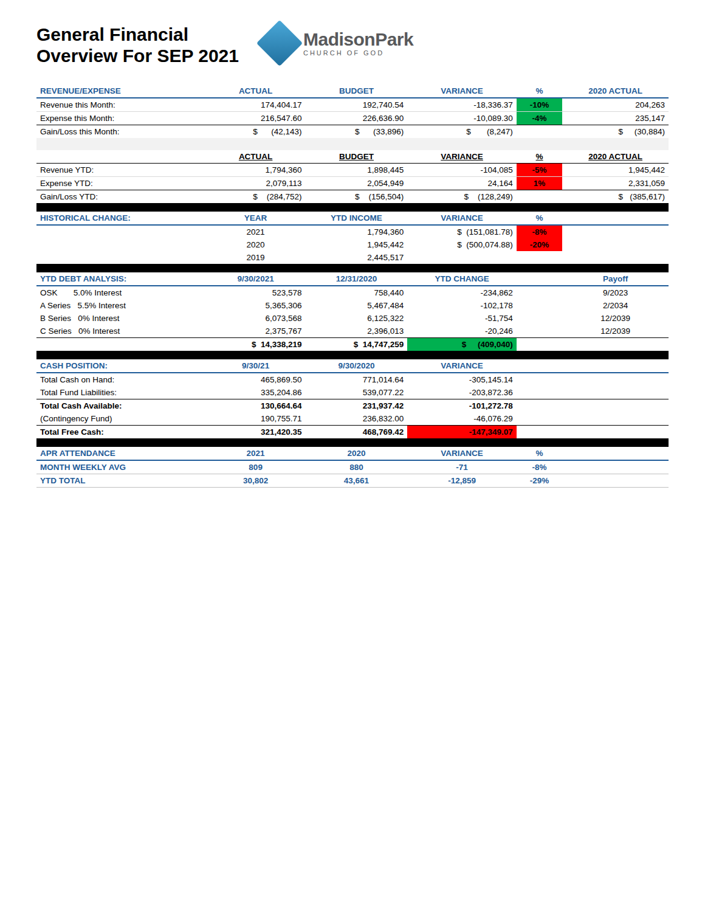General Financial
Overview For SEP 2021
MadisonPark
CHURCH OF GOD
| REVENUE/EXPENSE | ACTUAL | BUDGET | VARIANCE | % | 2020 ACTUAL |
| Revenue this Month: | 174,404.17 | 192,740.54 | -18,336.37 | -10% | 204,263 |
| Expense this Month: | 216,547.60 | 226,636.90 | -10,089.30 | -4% | 235,147 |
| Gain/Loss this Month: | $ (42,143) | $ (33,896) | $ (8,247) | | $ (30,884) |
| | ACTUAL | BUDGET | VARIANCE | % | 2020 ACTUAL |
| Revenue YTD: | 1,794,360 | 1,898,445 | -104,085 | -5% | 1,945,442 |
| Expense YTD: | 2,079,113 | 2,054,949 | 24,164 | 1% | 2,331,059 |
| Gain/Loss YTD: | $ (284,752) | $ (156,504) | $ (128,249) | | $ (385,617) |
| HISTORICAL CHANGE: | YEAR | YTD INCOME | VARIANCE | % | |
| | 2021 | 1,794,360 | $ (151,081.78) | -8% | |
| | 2020 | 1,945,442 | $ (500,074.88) | -20% | |
| | 2019 | 2,445,517 | | | |
| YTD DEBT ANALYSIS: | 9/30/2021 | 12/31/2020 | YTD CHANGE | | Payoff |
| OSK 5.0% Interest | 523,578 | 758,440 | -234,862 | | 9/2023 |
| A Series 5.5% Interest | 5,365,306 | 5,467,484 | -102,178 | | 2/2034 |
| B Series 0% Interest | 6,073,568 | 6,125,322 | -51,754 | | 12/2039 |
| C Series 0% Interest | 2,375,767 | 2,396,013 | -20,246 | | 12/2039 |
| | $ 14,338,219 | $ 14,747,259 | $ (409,040) | | |
| CASH POSITION: | 9/30/21 | 9/30/2020 | VARIANCE | | |
| Total Cash on Hand: | 465,869.50 | 771,014.64 | -305,145.14 | | |
| Total Fund Liabilities: | 335,204.86 | 539,077.22 | -203,872.36 | | |
| Total Cash Available: | 130,664.64 | 231,937.42 | -101,272.78 | | |
| (Contingency Fund) | 190,755.71 | 236,832.00 | -46,076.29 | | |
| Total Free Cash: | 321,420.35 | 468,769.42 | -147,349.07 | | |
| APR ATTENDANCE | 2021 | 2020 | VARIANCE | % | |
| MONTH WEEKLY AVG | 809 | 880 | -71 | -8% | |
| YTD TOTAL | 30,802 | 43,661 | -12,859 | -29% | |